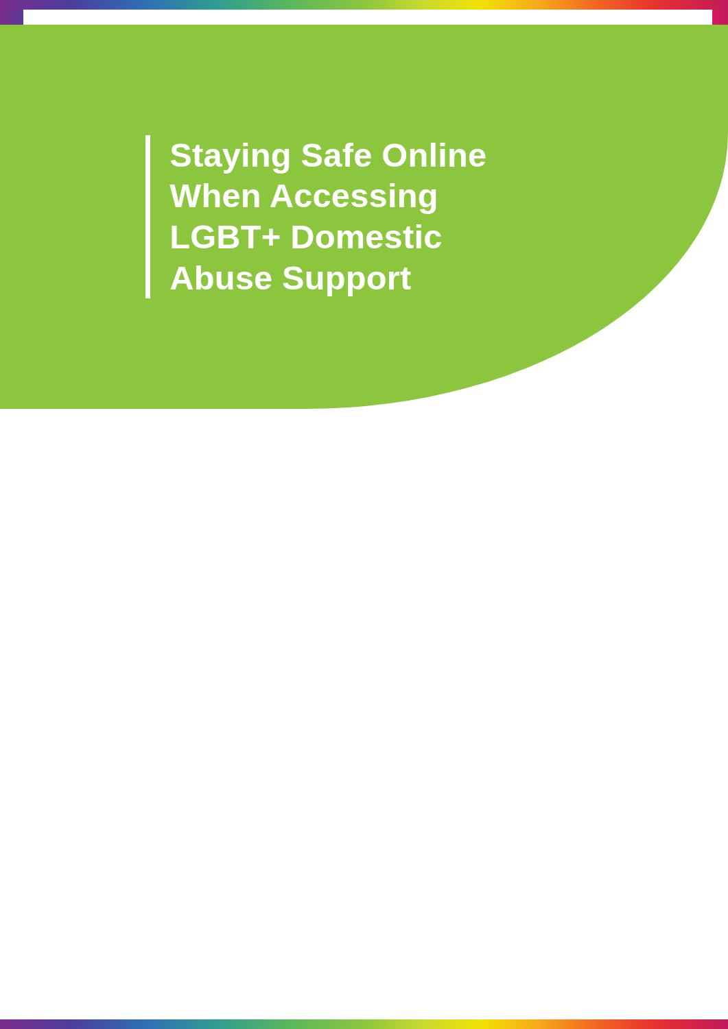Staying Safe Online When Accessing LGBT+ Domestic Abuse Support